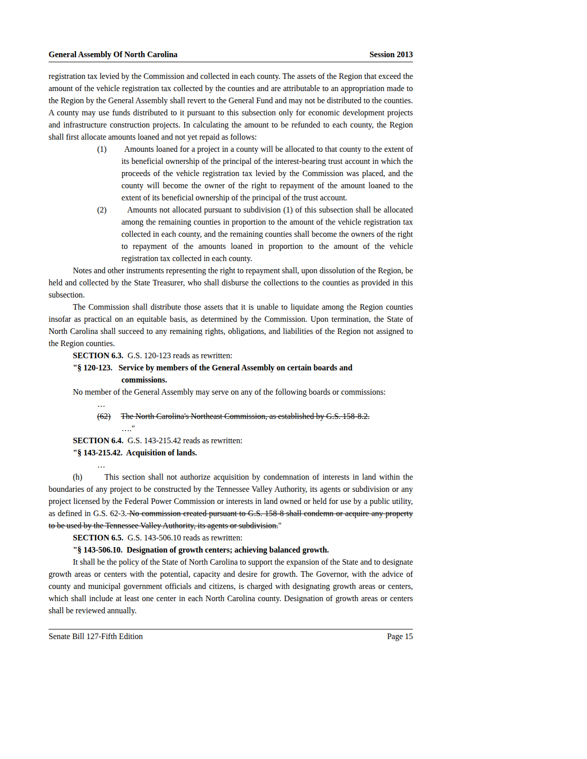General Assembly Of North Carolina
Session 2013
registration tax levied by the Commission and collected in each county. The assets of the Region that exceed the amount of the vehicle registration tax collected by the counties and are attributable to an appropriation made to the Region by the General Assembly shall revert to the General Fund and may not be distributed to the counties. A county may use funds distributed to it pursuant to this subsection only for economic development projects and infrastructure construction projects. In calculating the amount to be refunded to each county, the Region shall first allocate amounts loaned and not yet repaid as follows:
(1) Amounts loaned for a project in a county will be allocated to that county to the extent of its beneficial ownership of the principal of the interest-bearing trust account in which the proceeds of the vehicle registration tax levied by the Commission was placed, and the county will become the owner of the right to repayment of the amount loaned to the extent of its beneficial ownership of the principal of the trust account.
(2) Amounts not allocated pursuant to subdivision (1) of this subsection shall be allocated among the remaining counties in proportion to the amount of the vehicle registration tax collected in each county, and the remaining counties shall become the owners of the right to repayment of the amounts loaned in proportion to the amount of the vehicle registration tax collected in each county.
Notes and other instruments representing the right to repayment shall, upon dissolution of the Region, be held and collected by the State Treasurer, who shall disburse the collections to the counties as provided in this subsection.
The Commission shall distribute those assets that it is unable to liquidate among the Region counties insofar as practical on an equitable basis, as determined by the Commission. Upon termination, the State of North Carolina shall succeed to any remaining rights, obligations, and liabilities of the Region not assigned to the Region counties.
SECTION 6.3. G.S. 120-123 reads as rewritten:
"§ 120-123. Service by members of the General Assembly on certain boards and
commissions.
No member of the General Assembly may serve on any of the following boards or commissions:
…
(62) The North Carolina's Northeast Commission, as established by G.S. 158-8.2.
…."
SECTION 6.4. G.S. 143-215.42 reads as rewritten:
"§ 143-215.42. Acquisition of lands.
…
(h) This section shall not authorize acquisition by condemnation of interests in land within the boundaries of any project to be constructed by the Tennessee Valley Authority, its agents or subdivision or any project licensed by the Federal Power Commission or interests in land owned or held for use by a public utility, as defined in G.S. 62-3. No commission created pursuant to G.S. 158-8 shall condemn or acquire any property to be used by the Tennessee Valley Authority, its agents or subdivision."
SECTION 6.5. G.S. 143-506.10 reads as rewritten:
"§ 143-506.10. Designation of growth centers; achieving balanced growth.
It shall be the policy of the State of North Carolina to support the expansion of the State and to designate growth areas or centers with the potential, capacity and desire for growth. The Governor, with the advice of county and municipal government officials and citizens, is charged with designating growth areas or centers, which shall include at least one center in each North Carolina county. Designation of growth areas or centers shall be reviewed annually.
Senate Bill 127-Fifth Edition
Page 15